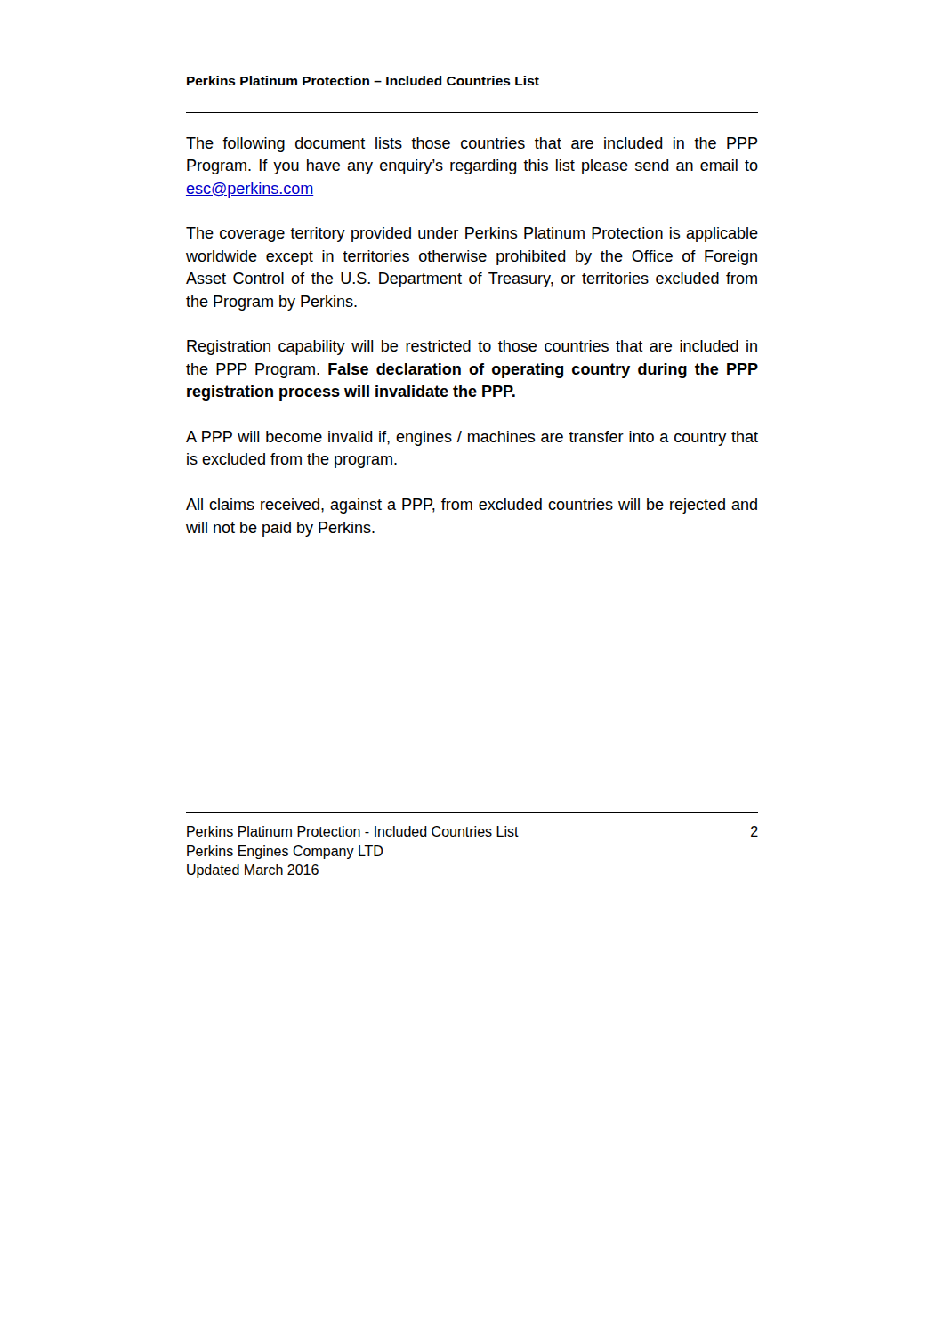Perkins Platinum Protection – Included Countries List
The following document lists those countries that are included in the PPP Program. If you have any enquiry’s regarding this list please send an email to esc@perkins.com
The coverage territory provided under Perkins Platinum Protection is applicable worldwide except in territories otherwise prohibited by the Office of Foreign Asset Control of the U.S. Department of Treasury, or territories excluded from the Program by Perkins.
Registration capability will be restricted to those countries that are included in the PPP Program. False declaration of operating country during the PPP registration process will invalidate the PPP.
A PPP will become invalid if, engines / machines are transfer into a country that is excluded from the program.
All claims received, against a PPP, from excluded countries will be rejected and will not be paid by Perkins.
Perkins Platinum Protection - Included Countries List
2
Perkins Engines Company LTD
Updated March 2016